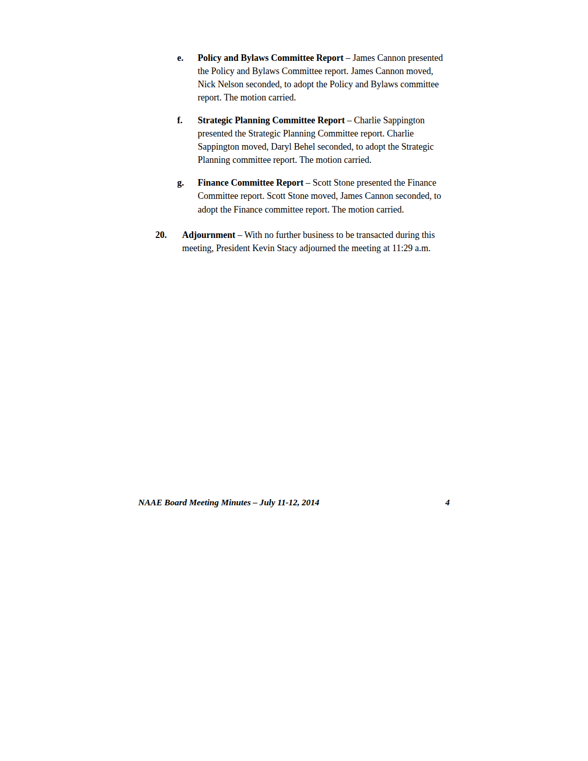e.
Policy and Bylaws Committee Report – James Cannon presented the Policy and Bylaws Committee report. James Cannon moved, Nick Nelson seconded, to adopt the Policy and Bylaws committee report. The motion carried.
f.
Strategic Planning Committee Report – Charlie Sappington presented the Strategic Planning Committee report. Charlie Sappington moved, Daryl Behel seconded, to adopt the Strategic Planning committee report. The motion carried.
g.
Finance Committee Report – Scott Stone presented the Finance Committee report. Scott Stone moved, James Cannon seconded, to adopt the Finance committee report. The motion carried.
20.
Adjournment – With no further business to be transacted during this meeting, President Kevin Stacy adjourned the meeting at 11:29 a.m.
NAAE Board Meeting Minutes – July 11-12, 2014 4